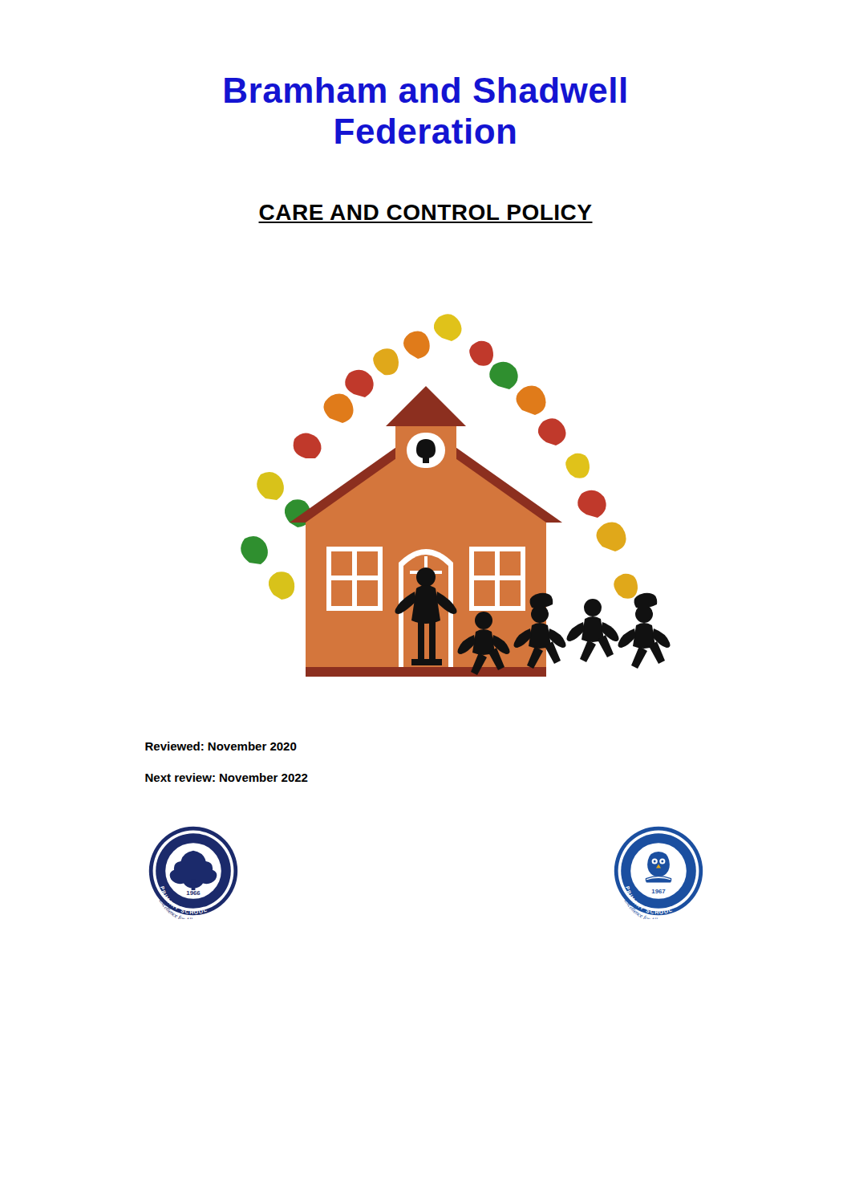Bramham and Shadwell
Federation
CARE AND CONTROL POLICY
Reviewed: November 2020
Next review: November 2022
1966 PRIMARY SCHOOL Excellence for All
1967 PRIMARY SCHOOL Excellence for All